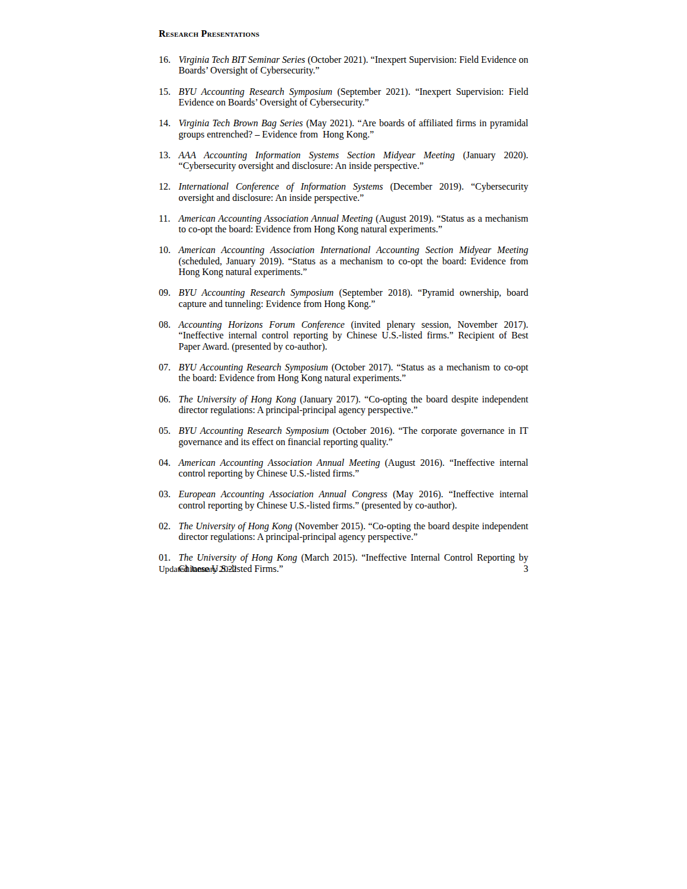Research Presentations
16. Virginia Tech BIT Seminar Series (October 2021). “Inexpert Supervision: Field Evidence on Boards’ Oversight of Cybersecurity.”
15. BYU Accounting Research Symposium (September 2021). “Inexpert Supervision: Field Evidence on Boards’ Oversight of Cybersecurity.”
14. Virginia Tech Brown Bag Series (May 2021). “Are boards of affiliated firms in pyramidal groups entrenched? – Evidence from Hong Kong.”
13. AAA Accounting Information Systems Section Midyear Meeting (January 2020). “Cybersecurity oversight and disclosure: An inside perspective.”
12. International Conference of Information Systems (December 2019). “Cybersecurity oversight and disclosure: An inside perspective.”
11. American Accounting Association Annual Meeting (August 2019). “Status as a mechanism to co-opt the board: Evidence from Hong Kong natural experiments.”
10. American Accounting Association International Accounting Section Midyear Meeting (scheduled, January 2019). “Status as a mechanism to co-opt the board: Evidence from Hong Kong natural experiments.”
09. BYU Accounting Research Symposium (September 2018). “Pyramid ownership, board capture and tunneling: Evidence from Hong Kong.”
08. Accounting Horizons Forum Conference (invited plenary session, November 2017). “Ineffective internal control reporting by Chinese U.S.-listed firms.” Recipient of Best Paper Award. (presented by co-author).
07. BYU Accounting Research Symposium (October 2017). “Status as a mechanism to co-opt the board: Evidence from Hong Kong natural experiments.”
06. The University of Hong Kong (January 2017). “Co-opting the board despite independent director regulations: A principal-principal agency perspective.”
05. BYU Accounting Research Symposium (October 2016). “The corporate governance in IT governance and its effect on financial reporting quality.”
04. American Accounting Association Annual Meeting (August 2016). “Ineffective internal control reporting by Chinese U.S.-listed firms.”
03. European Accounting Association Annual Congress (May 2016). “Ineffective internal control reporting by Chinese U.S.-listed firms.” (presented by co-author).
02. The University of Hong Kong (November 2015). “Co-opting the board despite independent director regulations: A principal-principal agency perspective.”
01. The University of Hong Kong (March 2015). “Ineffective Internal Control Reporting by Chinese U.S.-listed Firms.”
Updated January 2022 3